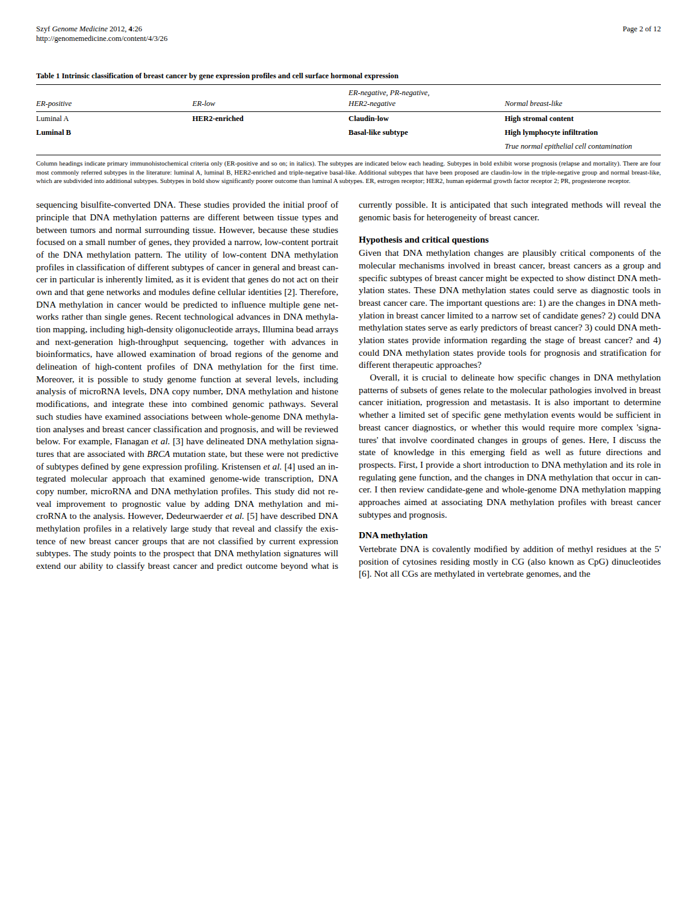Szyf Genome Medicine 2012, 4:26
http://genomemedicine.com/content/4/3/26
Page 2 of 12
Table 1 Intrinsic classification of breast cancer by gene expression profiles and cell surface hormonal expression
| ER-positive | ER-low | ER-negative, PR-negative, HER2-negative | Normal breast-like |
| --- | --- | --- | --- |
| Luminal A | HER2-enriched | Claudin-low | High stromal content |
| Luminal B | | Basal-like subtype | High lymphocyte infiltration |
| | | | True normal epithelial cell contamination |
Column headings indicate primary immunohistochemical criteria only (ER-positive and so on; in italics). The subtypes are indicated below each heading. Subtypes in bold exhibit worse prognosis (relapse and mortality). There are four most commonly referred subtypes in the literature: luminal A, luminal B, HER2-enriched and triple-negative basal-like. Additional subtypes that have been proposed are claudin-low in the triple-negative group and normal breast-like, which are subdivided into additional subtypes. Subtypes in bold show significantly poorer outcome than luminal A subtypes. ER, estrogen receptor; HER2, human epidermal growth factor receptor 2; PR, progesterone receptor.
sequencing bisulfite-converted DNA. These studies provided the initial proof of principle that DNA methylation patterns are different between tissue types and between tumors and normal surrounding tissue. However, because these studies focused on a small number of genes, they provided a narrow, low-content portrait of the DNA methylation pattern. The utility of low-content DNA methylation profiles in classification of different subtypes of cancer in general and breast cancer in particular is inherently limited, as it is evident that genes do not act on their own and that gene networks and modules define cellular identities [2]. Therefore, DNA methylation in cancer would be predicted to influence multiple gene networks rather than single genes. Recent technological advances in DNA methylation mapping, including high-density oligonucleotide arrays, Illumina bead arrays and next-generation high-throughput sequencing, together with advances in bioinformatics, have allowed examination of broad regions of the genome and delineation of high-content profiles of DNA methylation for the first time. Moreover, it is possible to study genome function at several levels, including analysis of microRNA levels, DNA copy number, DNA methylation and histone modifications, and integrate these into combined genomic pathways. Several such studies have examined associations between whole-genome DNA methylation analyses and breast cancer classification and prognosis, and will be reviewed below. For example, Flanagan et al. [3] have delineated DNA methylation signatures that are associated with BRCA mutation state, but these were not predictive of subtypes defined by gene expression profiling. Kristensen et al. [4] used an integrated molecular approach that examined genome-wide transcription, DNA copy number, microRNA and DNA methylation profiles. This study did not reveal improvement to prognostic value by adding DNA methylation and microRNA to the analysis. However, Dedeurwaerder et al. [5] have described DNA methylation profiles in a relatively large study that reveal and classify the existence of new breast cancer groups that are not classified by current expression subtypes. The study points to the prospect that DNA methylation signatures will extend our ability to classify breast cancer and predict outcome beyond what is currently possible. It is anticipated that such integrated methods will reveal the genomic basis for heterogeneity of breast cancer.
Hypothesis and critical questions
Given that DNA methylation changes are plausibly critical components of the molecular mechanisms involved in breast cancer, breast cancers as a group and specific subtypes of breast cancer might be expected to show distinct DNA methylation states. These DNA methylation states could serve as diagnostic tools in breast cancer care. The important questions are: 1) are the changes in DNA methylation in breast cancer limited to a narrow set of candidate genes? 2) could DNA methylation states serve as early predictors of breast cancer? 3) could DNA methylation states provide information regarding the stage of breast cancer? and 4) could DNA methylation states provide tools for prognosis and stratification for different therapeutic approaches?
Overall, it is crucial to delineate how specific changes in DNA methylation patterns of subsets of genes relate to the molecular pathologies involved in breast cancer initiation, progression and metastasis. It is also important to determine whether a limited set of specific gene methylation events would be sufficient in breast cancer diagnostics, or whether this would require more complex 'signatures' that involve coordinated changes in groups of genes. Here, I discuss the state of knowledge in this emerging field as well as future directions and prospects. First, I provide a short introduction to DNA methylation and its role in regulating gene function, and the changes in DNA methylation that occur in cancer. I then review candidate-gene and whole-genome DNA methylation mapping approaches aimed at associating DNA methylation profiles with breast cancer subtypes and prognosis.
DNA methylation
Vertebrate DNA is covalently modified by addition of methyl residues at the 5' position of cytosines residing mostly in CG (also known as CpG) dinucleotides [6]. Not all CGs are methylated in vertebrate genomes, and the